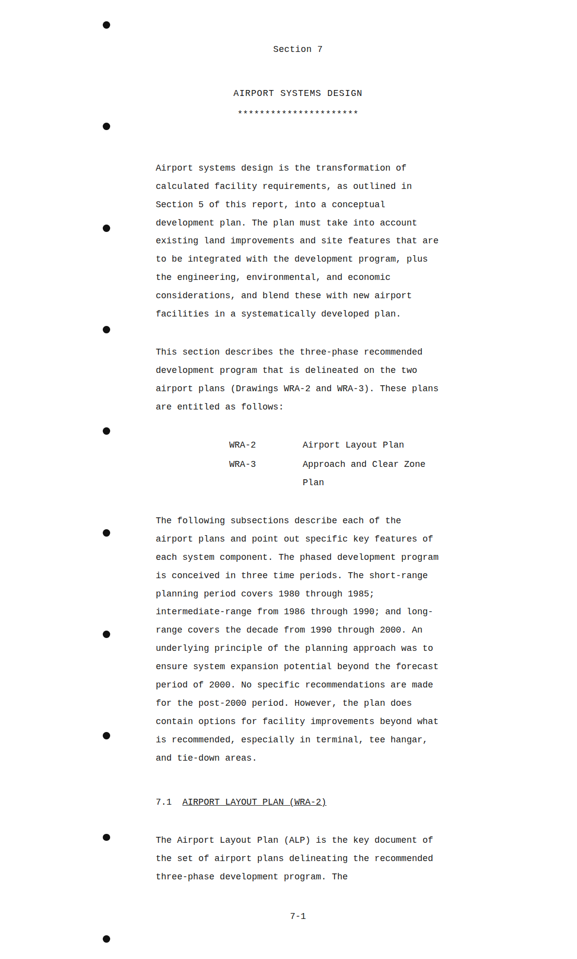Section 7
AIRPORT SYSTEMS DESIGN
**********************
Airport systems design is the transformation of calculated facility requirements, as outlined in Section 5 of this report, into a conceptual development plan. The plan must take into account existing land improvements and site features that are to be integrated with the development program, plus the engineering, environmental, and economic considerations, and blend these with new airport facilities in a systematically developed plan.
This section describes the three-phase recommended development program that is delineated on the two airport plans (Drawings WRA-2 and WRA-3). These plans are entitled as follows:
WRA-2 Airport Layout Plan
WRA-3 Approach and Clear Zone Plan
The following subsections describe each of the airport plans and point out specific key features of each system component. The phased development program is conceived in three time periods. The short-range planning period covers 1980 through 1985; intermediate-range from 1986 through 1990; and long-range covers the decade from 1990 through 2000. An underlying principle of the planning approach was to ensure system expansion potential beyond the forecast period of 2000. No specific recommendations are made for the post-2000 period. However, the plan does contain options for facility improvements beyond what is recommended, especially in terminal, tee hangar, and tie-down areas.
7.1 AIRPORT LAYOUT PLAN (WRA-2)
The Airport Layout Plan (ALP) is the key document of the set of airport plans delineating the recommended three-phase development program. The
7-1